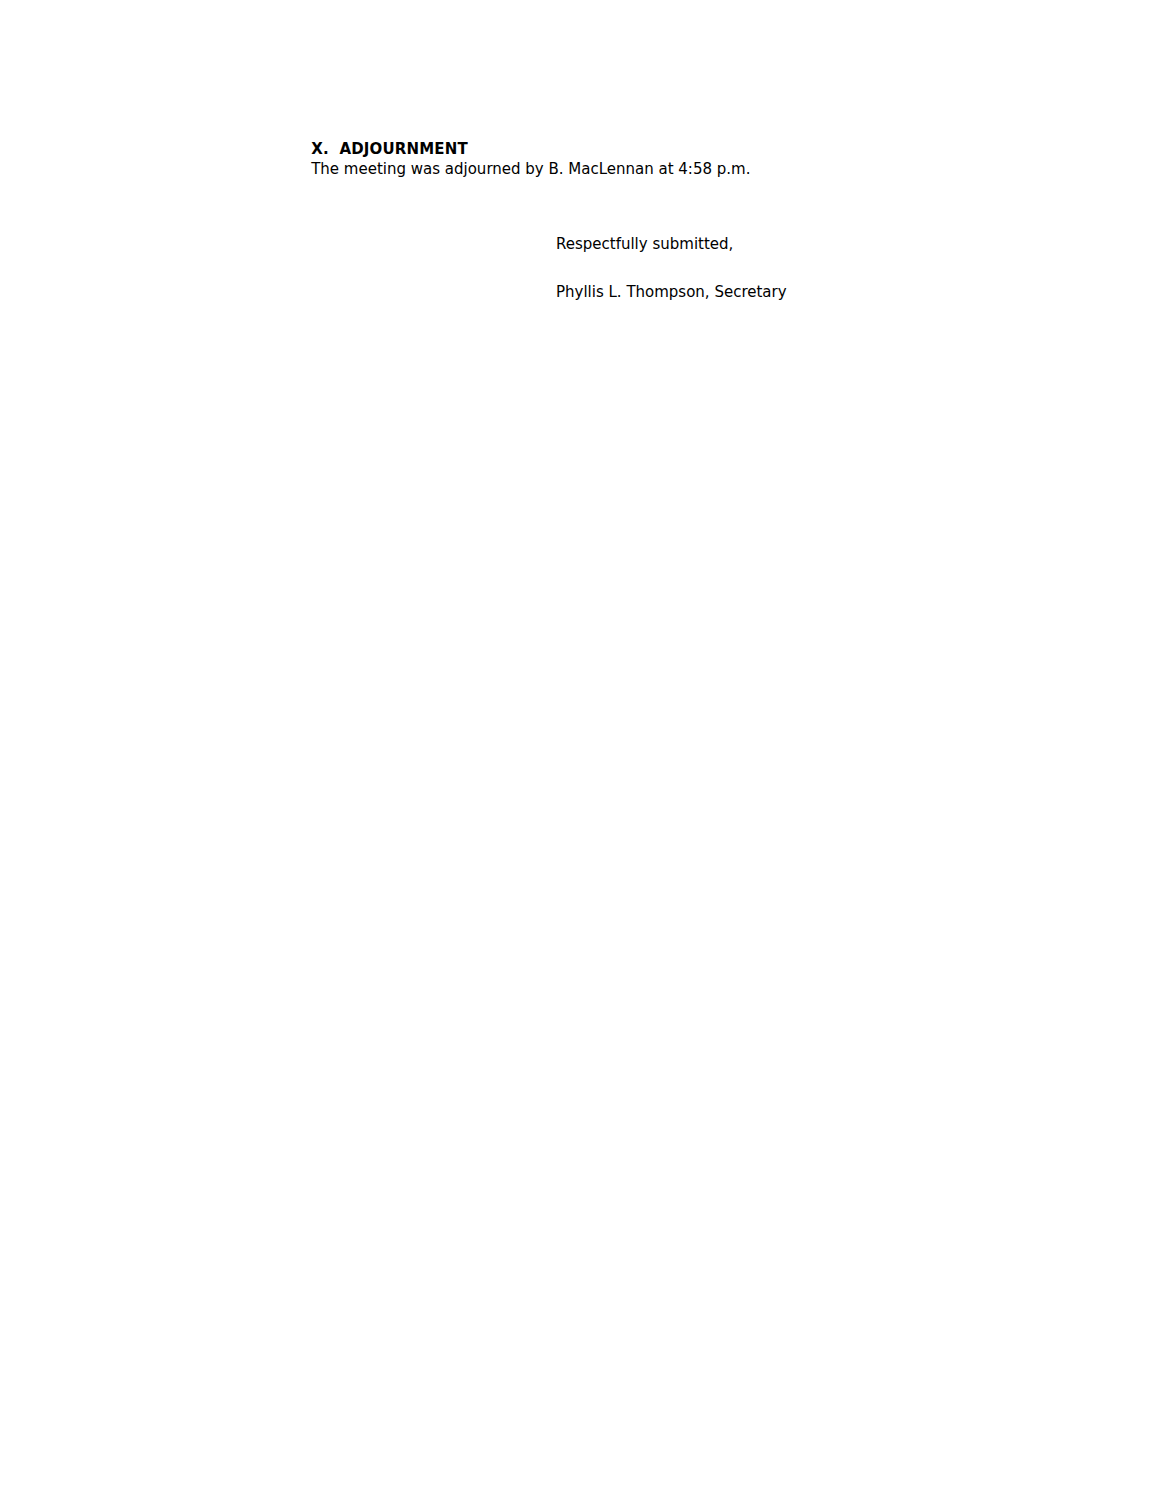X. ADJOURNMENT
The meeting was adjourned by B. MacLennan at 4:58 p.m.
Respectfully submitted,
Phyllis L. Thompson, Secretary